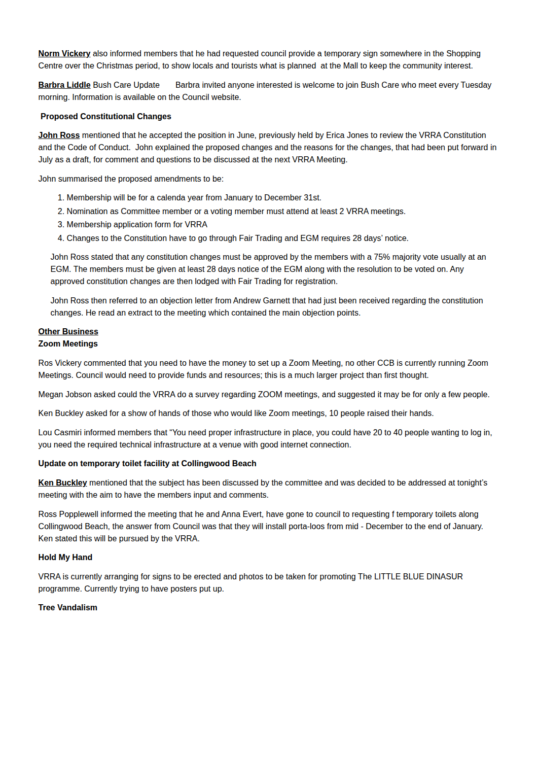Norm Vickery also informed members that he had requested council provide a temporary sign somewhere in the Shopping Centre over the Christmas period, to show locals and tourists what is planned at the Mall to keep the community interest.
Barbra Liddle Bush Care Update Barbra invited anyone interested is welcome to join Bush Care who meet every Tuesday morning. Information is available on the Council website.
Proposed Constitutional Changes
John Ross mentioned that he accepted the position in June, previously held by Erica Jones to review the VRRA Constitution and the Code of Conduct. John explained the proposed changes and the reasons for the changes, that had been put forward in July as a draft, for comment and questions to be discussed at the next VRRA Meeting.
John summarised the proposed amendments to be:
Membership will be for a calenda year from January to December 31st.
Nomination as Committee member or a voting member must attend at least 2 VRRA meetings.
Membership application form for VRRA
Changes to the Constitution have to go through Fair Trading and EGM requires 28 days’ notice.
John Ross stated that any constitution changes must be approved by the members with a 75% majority vote usually at an EGM. The members must be given at least 28 days notice of the EGM along with the resolution to be voted on. Any approved constitution changes are then lodged with Fair Trading for registration.
John Ross then referred to an objection letter from Andrew Garnett that had just been received regarding the constitution changes. He read an extract to the meeting which contained the main objection points.
Other Business
Zoom Meetings
Ros Vickery commented that you need to have the money to set up a Zoom Meeting, no other CCB is currently running Zoom Meetings. Council would need to provide funds and resources; this is a much larger project than first thought.
Megan Jobson asked could the VRRA do a survey regarding ZOOM meetings, and suggested it may be for only a few people.
Ken Buckley asked for a show of hands of those who would like Zoom meetings, 10 people raised their hands.
Lou Casmiri informed members that “You need proper infrastructure in place, you could have 20 to 40 people wanting to log in, you need the required technical infrastructure at a venue with good internet connection.
Update on temporary toilet facility at Collingwood Beach
Ken Buckley mentioned that the subject has been discussed by the committee and was decided to be addressed at tonight’s meeting with the aim to have the members input and comments.
Ross Popplewell informed the meeting that he and Anna Evert, have gone to council to requesting f temporary toilets along Collingwood Beach, the answer from Council was that they will install porta-loos from mid - December to the end of January. Ken stated this will be pursued by the VRRA.
Hold My Hand
VRRA is currently arranging for signs to be erected and photos to be taken for promoting The LITTLE BLUE DINASUR programme. Currently trying to have posters put up.
Tree Vandalism